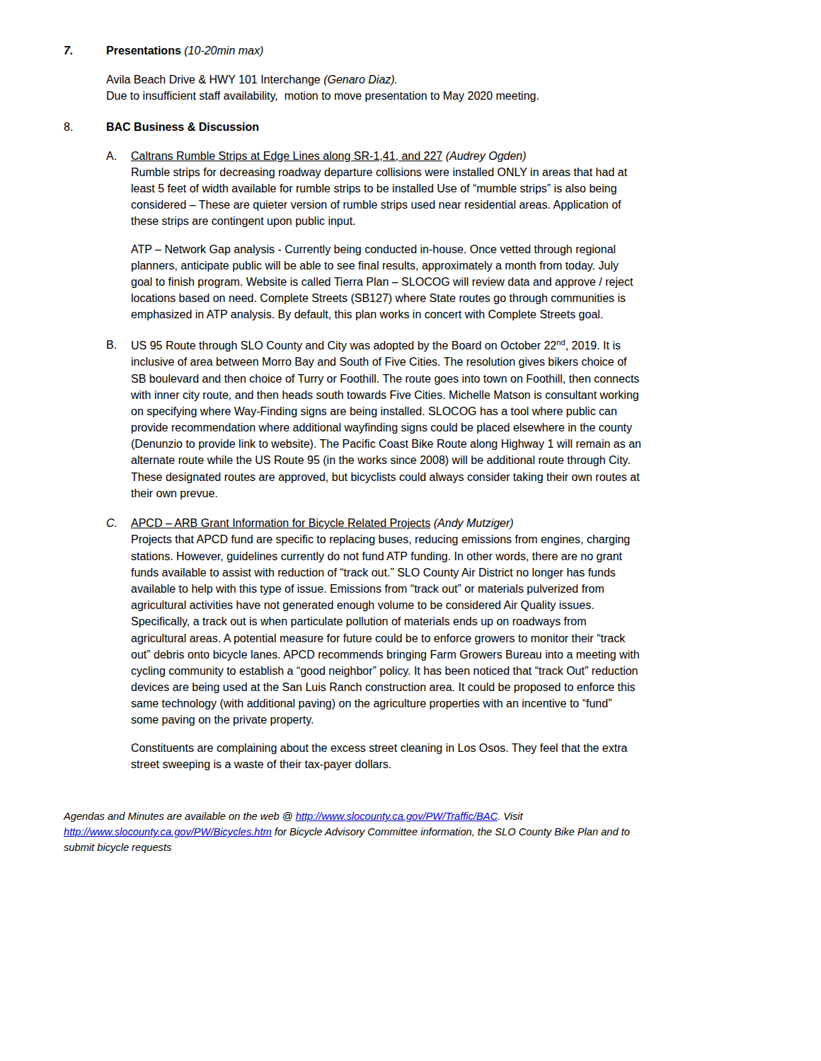7.
Presentations
(10-20min max)
Avila Beach Drive & HWY 101 Interchange (Genaro Diaz).
Due to insufficient staff availability, motion to move presentation to May 2020 meeting.
8.
BAC Business & Discussion
A.
Caltrans Rumble Strips at Edge Lines along SR-1,41, and 227 (Audrey Ogden)
Rumble strips for decreasing roadway departure collisions were installed ONLY in areas that had at least 5 feet of width available for rumble strips to be installed Use of “mumble strips” is also being considered – These are quieter version of rumble strips used near residential areas. Application of these strips are contingent upon public input.
ATP – Network Gap analysis - Currently being conducted in-house. Once vetted through regional planners, anticipate public will be able to see final results, approximately a month from today. July goal to finish program. Website is called Tierra Plan – SLOCOG will review data and approve / reject locations based on need. Complete Streets (SB127) where State routes go through communities is emphasized in ATP analysis. By default, this plan works in concert with Complete Streets goal.
B.
US 95 Route through SLO County and City was adopted by the Board on October 22nd, 2019. It is inclusive of area between Morro Bay and South of Five Cities. The resolution gives bikers choice of SB boulevard and then choice of Turry or Foothill. The route goes into town on Foothill, then connects with inner city route, and then heads south towards Five Cities. Michelle Matson is consultant working on specifying where Way-Finding signs are being installed. SLOCOG has a tool where public can provide recommendation where additional wayfinding signs could be placed elsewhere in the county (Denunzio to provide link to website). The Pacific Coast Bike Route along Highway 1 will remain as an alternate route while the US Route 95 (in the works since 2008) will be additional route through City. These designated routes are approved, but bicyclists could always consider taking their own routes at their own prevue.
C.
APCD – ARB Grant Information for Bicycle Related Projects (Andy Mutziger)
Projects that APCD fund are specific to replacing buses, reducing emissions from engines, charging stations. However, guidelines currently do not fund ATP funding. In other words, there are no grant funds available to assist with reduction of “track out.” SLO County Air District no longer has funds available to help with this type of issue. Emissions from “track out” or materials pulverized from agricultural activities have not generated enough volume to be considered Air Quality issues. Specifically, a track out is when particulate pollution of materials ends up on roadways from agricultural areas. A potential measure for future could be to enforce growers to monitor their “track out” debris onto bicycle lanes. APCD recommends bringing Farm Growers Bureau into a meeting with cycling community to establish a “good neighbor” policy. It has been noticed that “track Out” reduction devices are being used at the San Luis Ranch construction area. It could be proposed to enforce this same technology (with additional paving) on the agriculture properties with an incentive to “fund” some paving on the private property.
Constituents are complaining about the excess street cleaning in Los Osos. They feel that the extra street sweeping is a waste of their tax-payer dollars.
Agendas and Minutes are available on the web @ http://www.slocounty.ca.gov/PW/Traffic/BAC. Visit http://www.slocounty.ca.gov/PW/Bicycles.htm for Bicycle Advisory Committee information, the SLO County Bike Plan and to submit bicycle requests